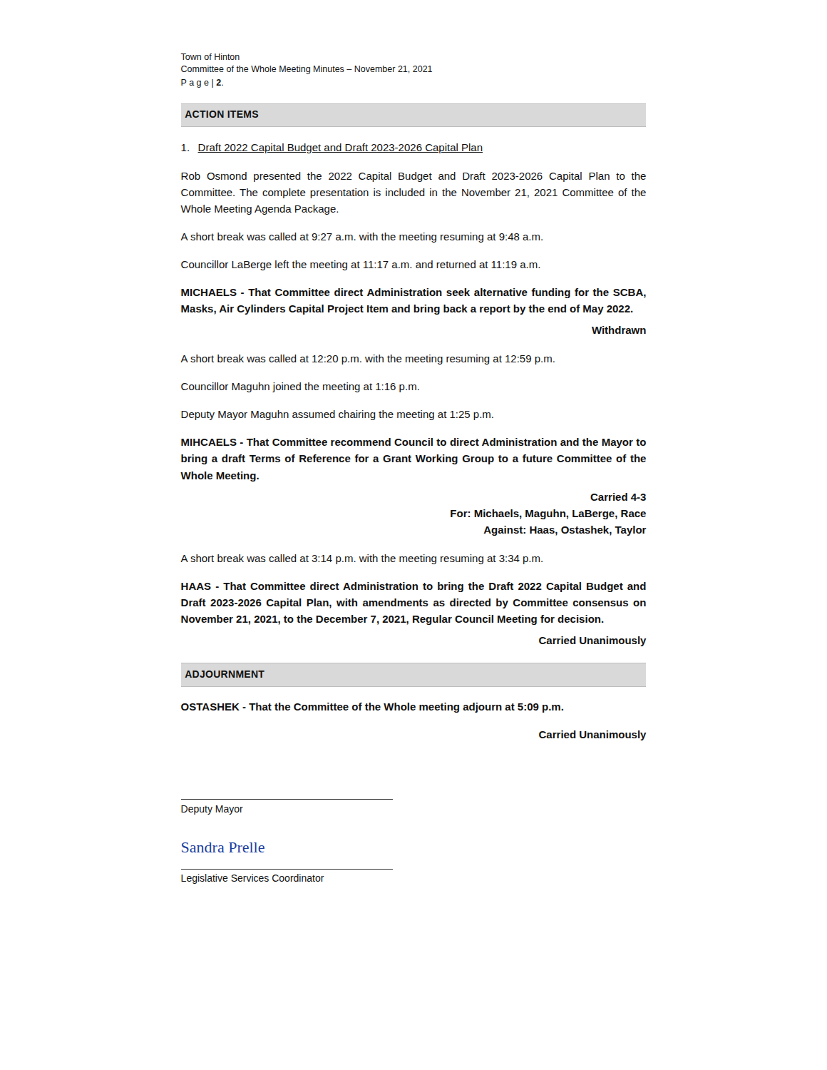Town of Hinton
Committee of the Whole Meeting Minutes – November 21, 2021
P a g e | 2.
ACTION ITEMS
1. Draft 2022 Capital Budget and Draft 2023-2026 Capital Plan
Rob Osmond presented the 2022 Capital Budget and Draft 2023-2026 Capital Plan to the Committee. The complete presentation is included in the November 21, 2021 Committee of the Whole Meeting Agenda Package.
A short break was called at 9:27 a.m. with the meeting resuming at 9:48 a.m.
Councillor LaBerge left the meeting at 11:17 a.m. and returned at 11:19 a.m.
MICHAELS - That Committee direct Administration seek alternative funding for the SCBA, Masks, Air Cylinders Capital Project Item and bring back a report by the end of May 2022.
Withdrawn
A short break was called at 12:20 p.m. with the meeting resuming at 12:59 p.m.
Councillor Maguhn joined the meeting at 1:16 p.m.
Deputy Mayor Maguhn assumed chairing the meeting at 1:25 p.m.
MIHCAELS - That Committee recommend Council to direct Administration and the Mayor to bring a draft Terms of Reference for a Grant Working Group to a future Committee of the Whole Meeting.
Carried 4-3 For: Michaels, Maguhn, LaBerge, Race Against: Haas, Ostashek, Taylor
A short break was called at 3:14 p.m. with the meeting resuming at 3:34 p.m.
HAAS - That Committee direct Administration to bring the Draft 2022 Capital Budget and Draft 2023-2026 Capital Plan, with amendments as directed by Committee consensus on November 21, 2021, to the December 7, 2021, Regular Council Meeting for decision.
Carried Unanimously
ADJOURNMENT
OSTASHEK - That the Committee of the Whole meeting adjourn at 5:09 p.m.
Carried Unanimously
 
Deputy Mayor
Sandra Prelle
Legislative Services Coordinator